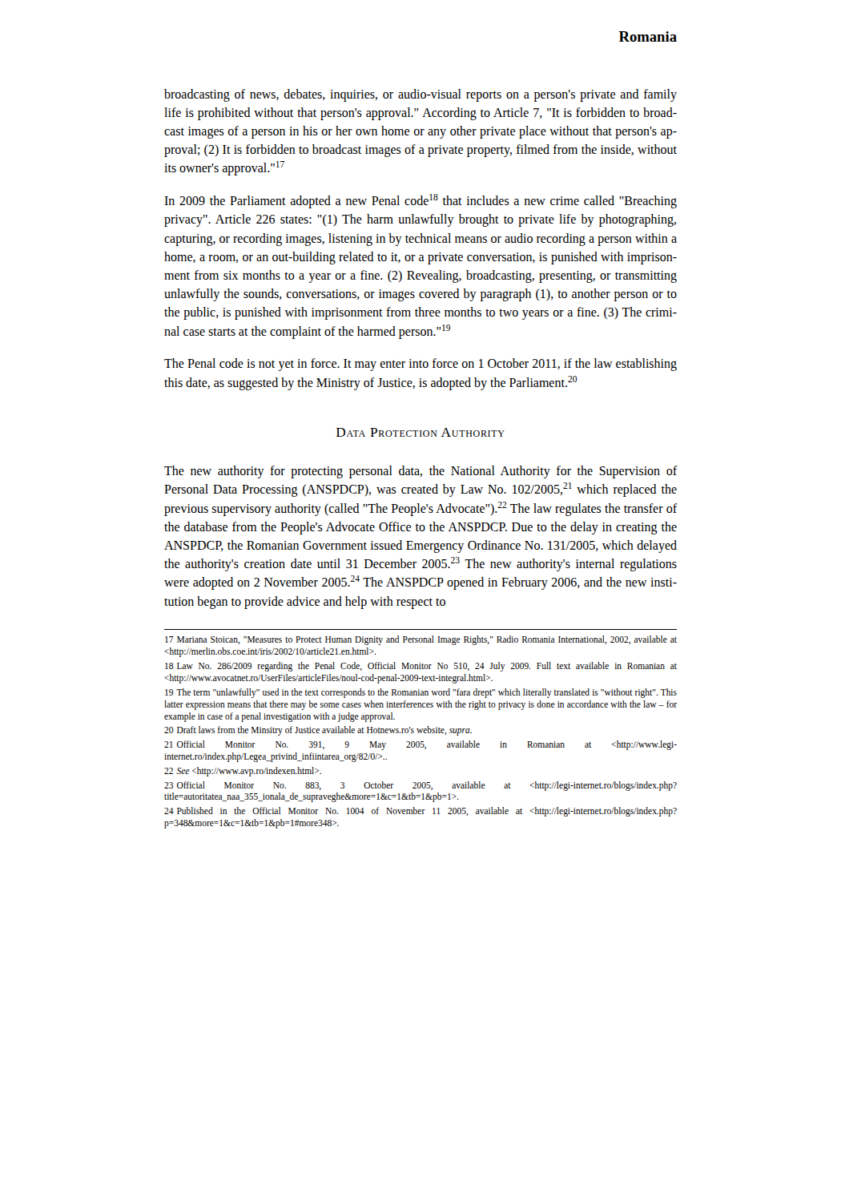Romania
broadcasting of news, debates, inquiries, or audio-visual reports on a person's private and family life is prohibited without that person's approval." According to Article 7, "It is forbidden to broadcast images of a person in his or her own home or any other private place without that person's approval; (2) It is forbidden to broadcast images of a private property, filmed from the inside, without its owner's approval."17
In 2009 the Parliament adopted a new Penal code18 that includes a new crime called "Breaching privacy". Article 226 states: "(1) The harm unlawfully brought to private life by photographing, capturing, or recording images, listening in by technical means or audio recording a person within a home, a room, or an out-building related to it, or a private conversation, is punished with imprisonment from six months to a year or a fine. (2) Revealing, broadcasting, presenting, or transmitting unlawfully the sounds, conversations, or images covered by paragraph (1), to another person or to the public, is punished with imprisonment from three months to two years or a fine. (3) The criminal case starts at the complaint of the harmed person."19
The Penal code is not yet in force. It may enter into force on 1 October 2011, if the law establishing this date, as suggested by the Ministry of Justice, is adopted by the Parliament.20
Data Protection Authority
The new authority for protecting personal data, the National Authority for the Supervision of Personal Data Processing (ANSPDCP), was created by Law No. 102/2005,21 which replaced the previous supervisory authority (called "The People's Advocate").22 The law regulates the transfer of the database from the People's Advocate Office to the ANSPDCP. Due to the delay in creating the ANSPDCP, the Romanian Government issued Emergency Ordinance No. 131/2005, which delayed the authority's creation date until 31 December 2005.23 The new authority's internal regulations were adopted on 2 November 2005.24 The ANSPDCP opened in February 2006, and the new institution began to provide advice and help with respect to
17 Mariana Stoican, "Measures to Protect Human Dignity and Personal Image Rights," Radio Romania International, 2002, available at <http://merlin.obs.coe.int/iris/2002/10/article21.en.html>.
18 Law No. 286/2009 regarding the Penal Code, Official Monitor No 510, 24 July 2009. Full text available in Romanian at <http://www.avocatnet.ro/UserFiles/articleFiles/noul-cod-penal-2009-text-integral.html>.
19 The term "unlawfully" used in the text corresponds to the Romanian word "fara drept" which literally translated is "without right". This latter expression means that there may be some cases when interferences with the right to privacy is done in accordance with the law – for example in case of a penal investigation with a judge approval.
20 Draft laws from the Minsitry of Justice available at Hotnews.ro's website, supra.
21 Official Monitor No. 391, 9 May 2005, available in Romanian at <http://www.legi-internet.ro/index.php/Legea_privind_infiintarea_org/82/0/>..
22 See <http://www.avp.ro/indexen.html>.
23 Official Monitor No. 883, 3 October 2005, available at <http://legi-internet.ro/blogs/index.php?title=autoritatea_naa_355_ionala_de_supraveghe&more=1&c=1&tb=1&pb=1>.
24 Published in the Official Monitor No. 1004 of November 11 2005, available at <http://legi-internet.ro/blogs/index.php?p=348&more=1&c=1&tb=1&pb=1#more348>.